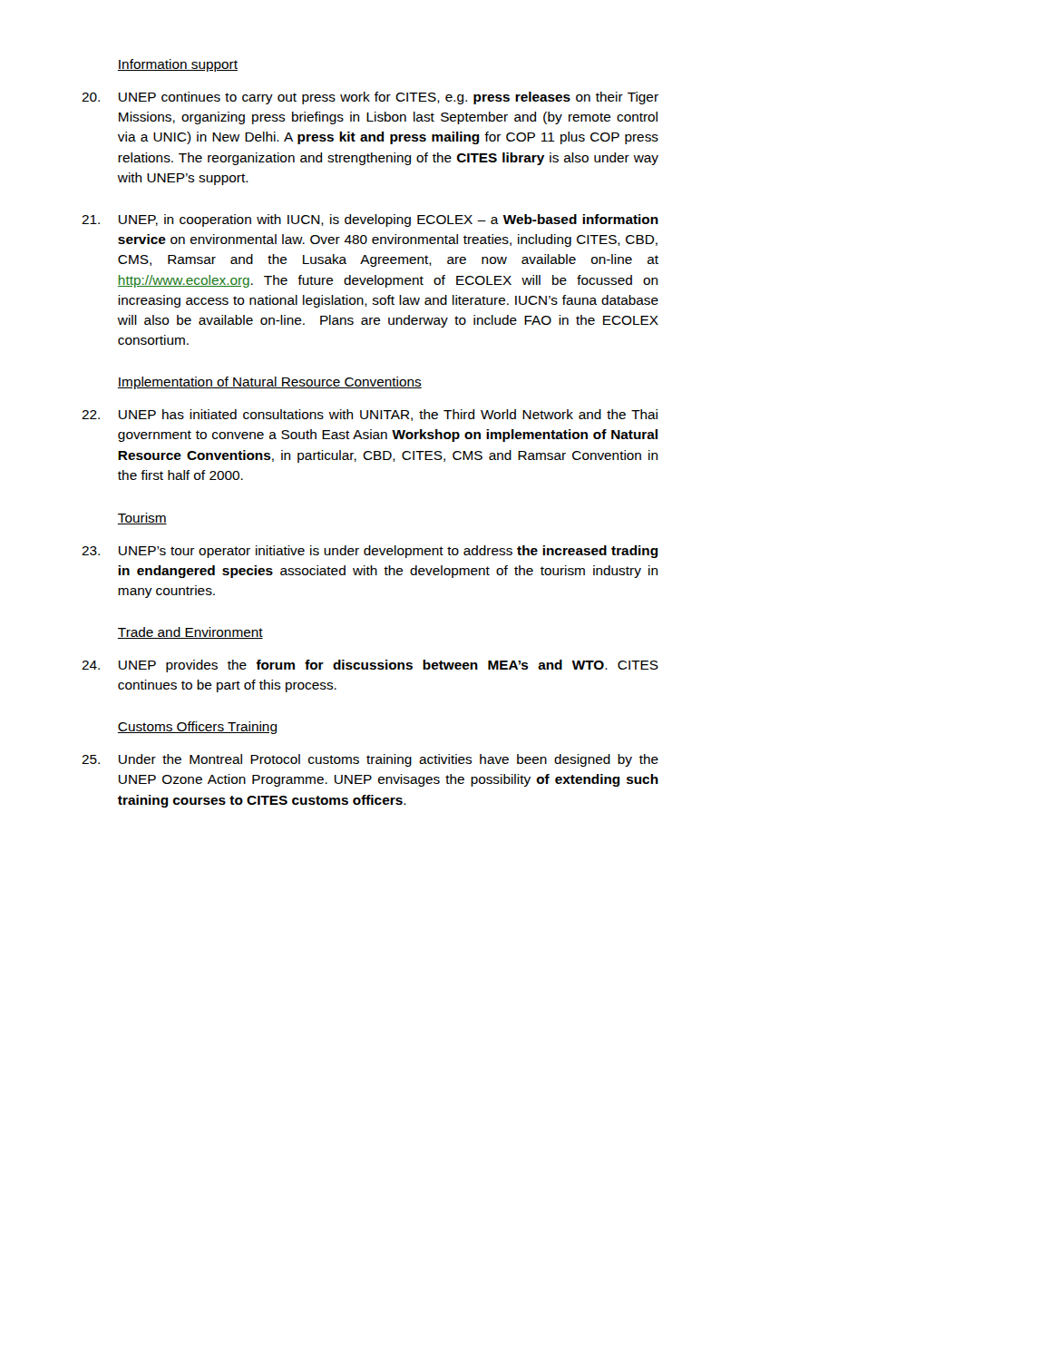Information support
20.
UNEP continues to carry out press work for CITES, e.g. press releases on their Tiger Missions, organizing press briefings in Lisbon last September and (by remote control via a UNIC) in New Delhi. A press kit and press mailing for COP 11 plus COP press relations. The reorganization and strengthening of the CITES library is also under way with UNEP’s support.
21.
UNEP, in cooperation with IUCN, is developing ECOLEX – a Web-based information service on environmental law. Over 480 environmental treaties, including CITES, CBD, CMS, Ramsar and the Lusaka Agreement, are now available on-line at http://www.ecolex.org. The future development of ECOLEX will be focussed on increasing access to national legislation, soft law and literature. IUCN’s fauna database will also be available on-line. Plans are underway to include FAO in the ECOLEX consortium.
Implementation of Natural Resource Conventions
22.
UNEP has initiated consultations with UNITAR, the Third World Network and the Thai government to convene a South East Asian Workshop on implementation of Natural Resource Conventions, in particular, CBD, CITES, CMS and Ramsar Convention in the first half of 2000.
Tourism
23.
UNEP’s tour operator initiative is under development to address the increased trading in endangered species associated with the development of the tourism industry in many countries.
Trade and Environment
24.
UNEP provides the forum for discussions between MEA’s and WTO. CITES continues to be part of this process.
Customs Officers Training
25.
Under the Montreal Protocol customs training activities have been designed by the UNEP Ozone Action Programme. UNEP envisages the possibility of extending such training courses to CITES customs officers.